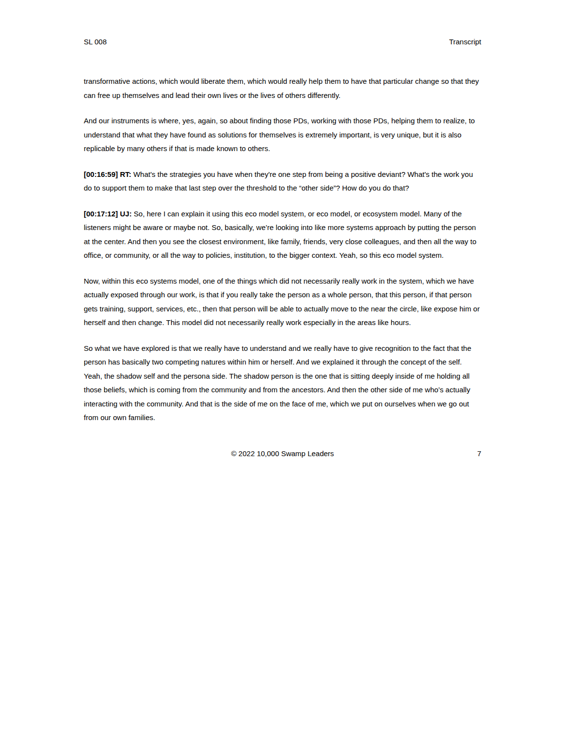SL 008 Transcript
transformative actions, which would liberate them, which would really help them to have that particular change so that they can free up themselves and lead their own lives or the lives of others differently.
And our instruments is where, yes, again, so about finding those PDs, working with those PDs, helping them to realize, to understand that what they have found as solutions for themselves is extremely important, is very unique, but it is also replicable by many others if that is made known to others.
[00:16:59] RT: What's the strategies you have when they're one step from being a positive deviant? What's the work you do to support them to make that last step over the threshold to the “other side”? How do you do that?
[00:17:12] UJ: So, here I can explain it using this eco model system, or eco model, or ecosystem model. Many of the listeners might be aware or maybe not. So, basically, we’re looking into like more systems approach by putting the person at the center. And then you see the closest environment, like family, friends, very close colleagues, and then all the way to office, or community, or all the way to policies, institution, to the bigger context. Yeah, so this eco model system.
Now, within this eco systems model, one of the things which did not necessarily really work in the system, which we have actually exposed through our work, is that if you really take the person as a whole person, that this person, if that person gets training, support, services, etc., then that person will be able to actually move to the near the circle, like expose him or herself and then change. This model did not necessarily really work especially in the areas like hours.
So what we have explored is that we really have to understand and we really have to give recognition to the fact that the person has basically two competing natures within him or herself. And we explained it through the concept of the self. Yeah, the shadow self and the persona side. The shadow person is the one that is sitting deeply inside of me holding all those beliefs, which is coming from the community and from the ancestors. And then the other side of me who’s actually interacting with the community. And that is the side of me on the face of me, which we put on ourselves when we go out from our own families.
© 2022 10,000 Swamp Leaders 7